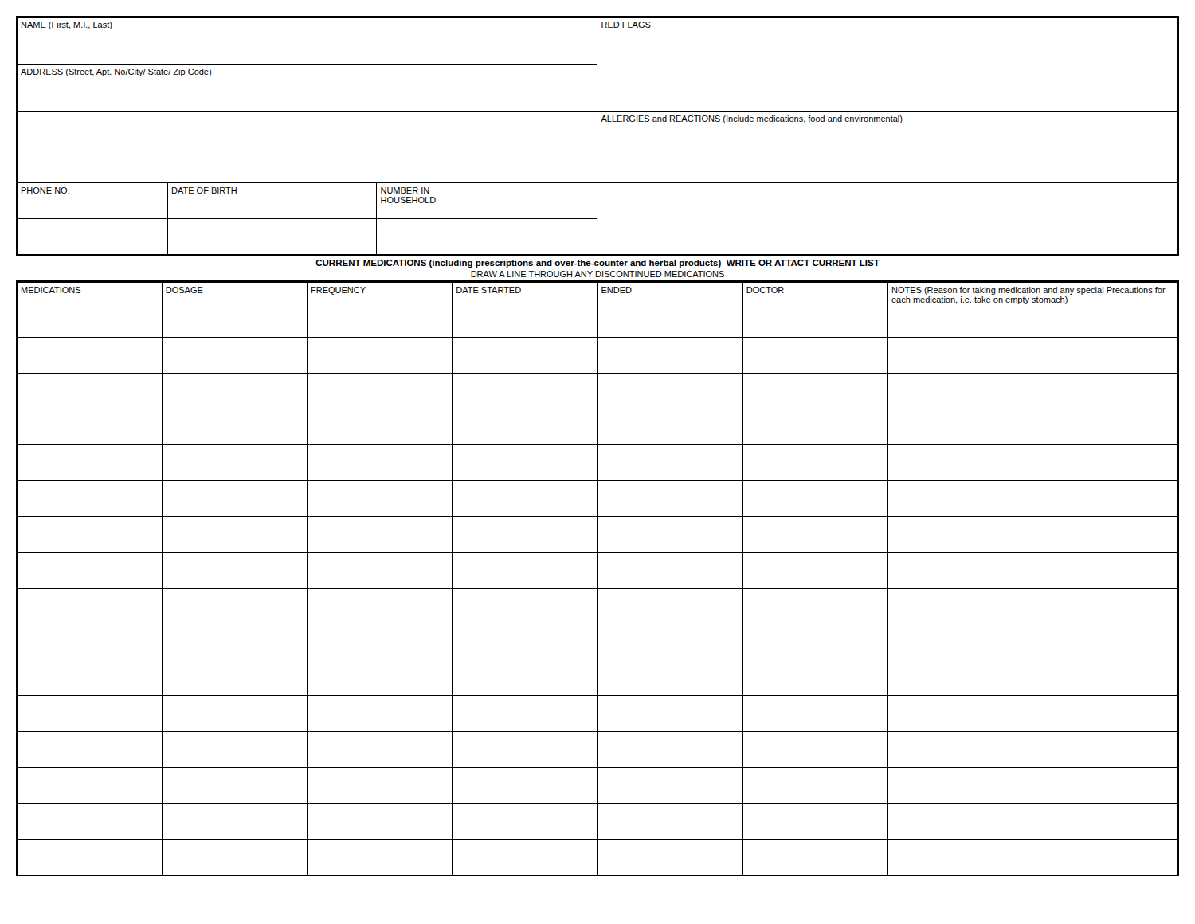| NAME (First, M.I., Last) | RED FLAGS |
| ADDRESS (Street, Apt. No/City/ State/ Zip Code) |
| | ALLERGIES and REACTIONS (Include medications, food and environmental) |
| PHONE NO. | DATE OF BIRTH | NUMBER IN HOUSEHOLD | |
CURRENT MEDICATIONS (including prescriptions and over-the-counter and herbal products) WRITE OR ATTACT CURRENT LIST
DRAW A LINE THROUGH ANY DISCONTINUED MEDICATIONS
| MEDICATIONS | DOSAGE | FREQUENCY | DATE STARTED | ENDED | DOCTOR | NOTES (Reason for taking medication and any special Precautions for each medication, i.e. take on empty stomach) |
| --- | --- | --- | --- | --- | --- | --- |